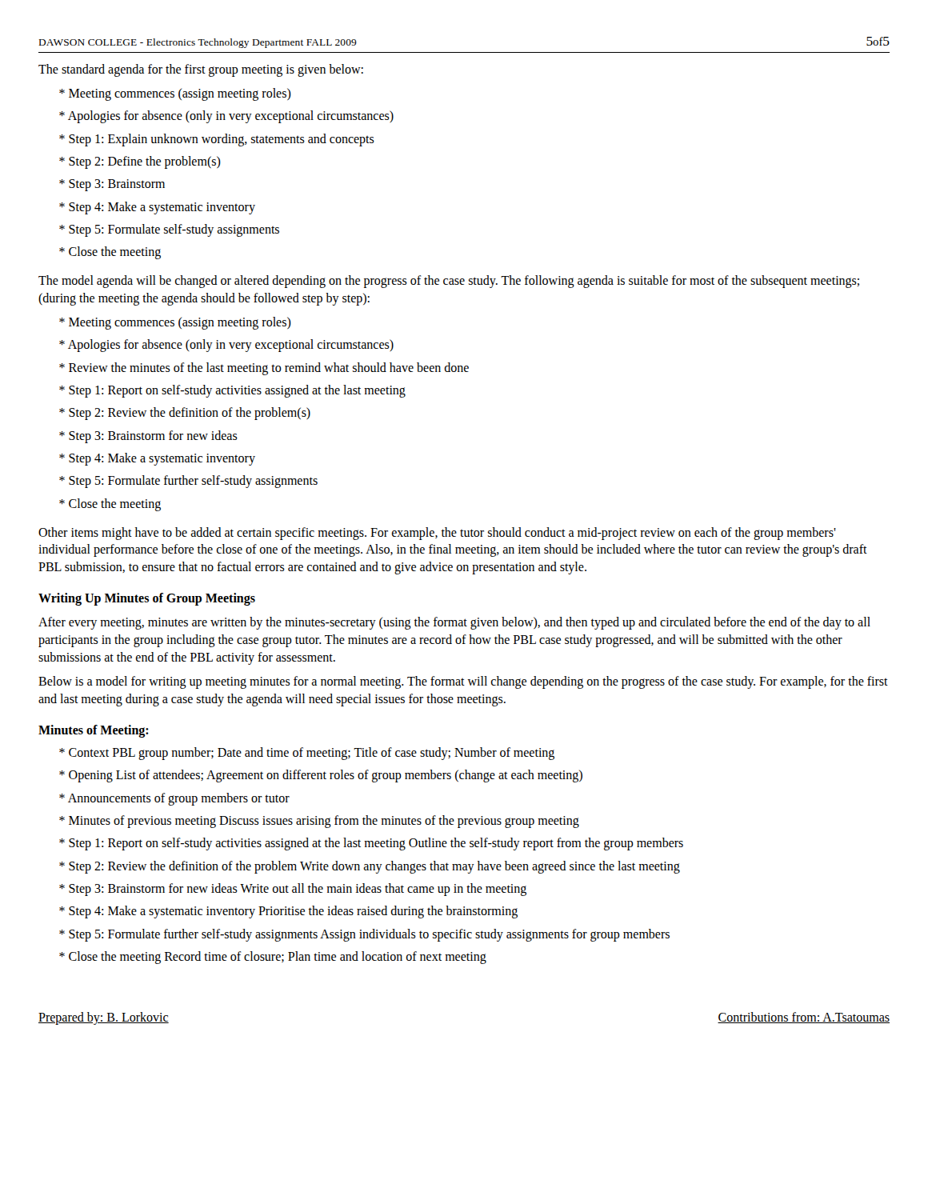DAWSON COLLEGE - Electronics Technology Department FALL 2009 5of5
The standard agenda for the first group meeting is given below:
Meeting commences (assign meeting roles)
Apologies for absence (only in very exceptional circumstances)
Step 1: Explain unknown wording, statements and concepts
Step 2: Define the problem(s)
Step 3: Brainstorm
Step 4: Make a systematic inventory
Step 5: Formulate self-study assignments
Close the meeting
The model agenda will be changed or altered depending on the progress of the case study. The following agenda is suitable for most of the subsequent meetings; (during the meeting the agenda should be followed step by step):
Meeting commences (assign meeting roles)
Apologies for absence (only in very exceptional circumstances)
Review the minutes of the last meeting to remind what should have been done
Step 1: Report on self-study activities assigned at the last meeting
Step 2: Review the definition of the problem(s)
Step 3: Brainstorm for new ideas
Step 4: Make a systematic inventory
Step 5: Formulate further self-study assignments
Close the meeting
Other items might have to be added at certain specific meetings. For example, the tutor should conduct a mid-project review on each of the group members' individual performance before the close of one of the meetings. Also, in the final meeting, an item should be included where the tutor can review the group's draft PBL submission, to ensure that no factual errors are contained and to give advice on presentation and style.
Writing Up Minutes of Group Meetings
After every meeting, minutes are written by the minutes-secretary (using the format given below), and then typed up and circulated before the end of the day to all participants in the group including the case group tutor. The minutes are a record of how the PBL case study progressed, and will be submitted with the other submissions at the end of the PBL activity for assessment.
Below is a model for writing up meeting minutes for a normal meeting. The format will change depending on the progress of the case study. For example, for the first and last meeting during a case study the agenda will need special issues for those meetings.
Minutes of Meeting:
Context PBL group number; Date and time of meeting; Title of case study; Number of meeting
Opening List of attendees; Agreement on different roles of group members (change at each meeting)
Announcements of group members or tutor
Minutes of previous meeting Discuss issues arising from the minutes of the previous group meeting
Step 1: Report on self-study activities assigned at the last meeting Outline the self-study report from the group members
Step 2: Review the definition of the problem Write down any changes that may have been agreed since the last meeting
Step 3: Brainstorm for new ideas Write out all the main ideas that came up in the meeting
Step 4: Make a systematic inventory Prioritise the ideas raised during the brainstorming
Step 5: Formulate further self-study assignments Assign individuals to specific study assignments for group members
Close the meeting Record time of closure; Plan time and location of next meeting
Prepared by: B. Lorkovic Contributions from: A.Tsatoumas